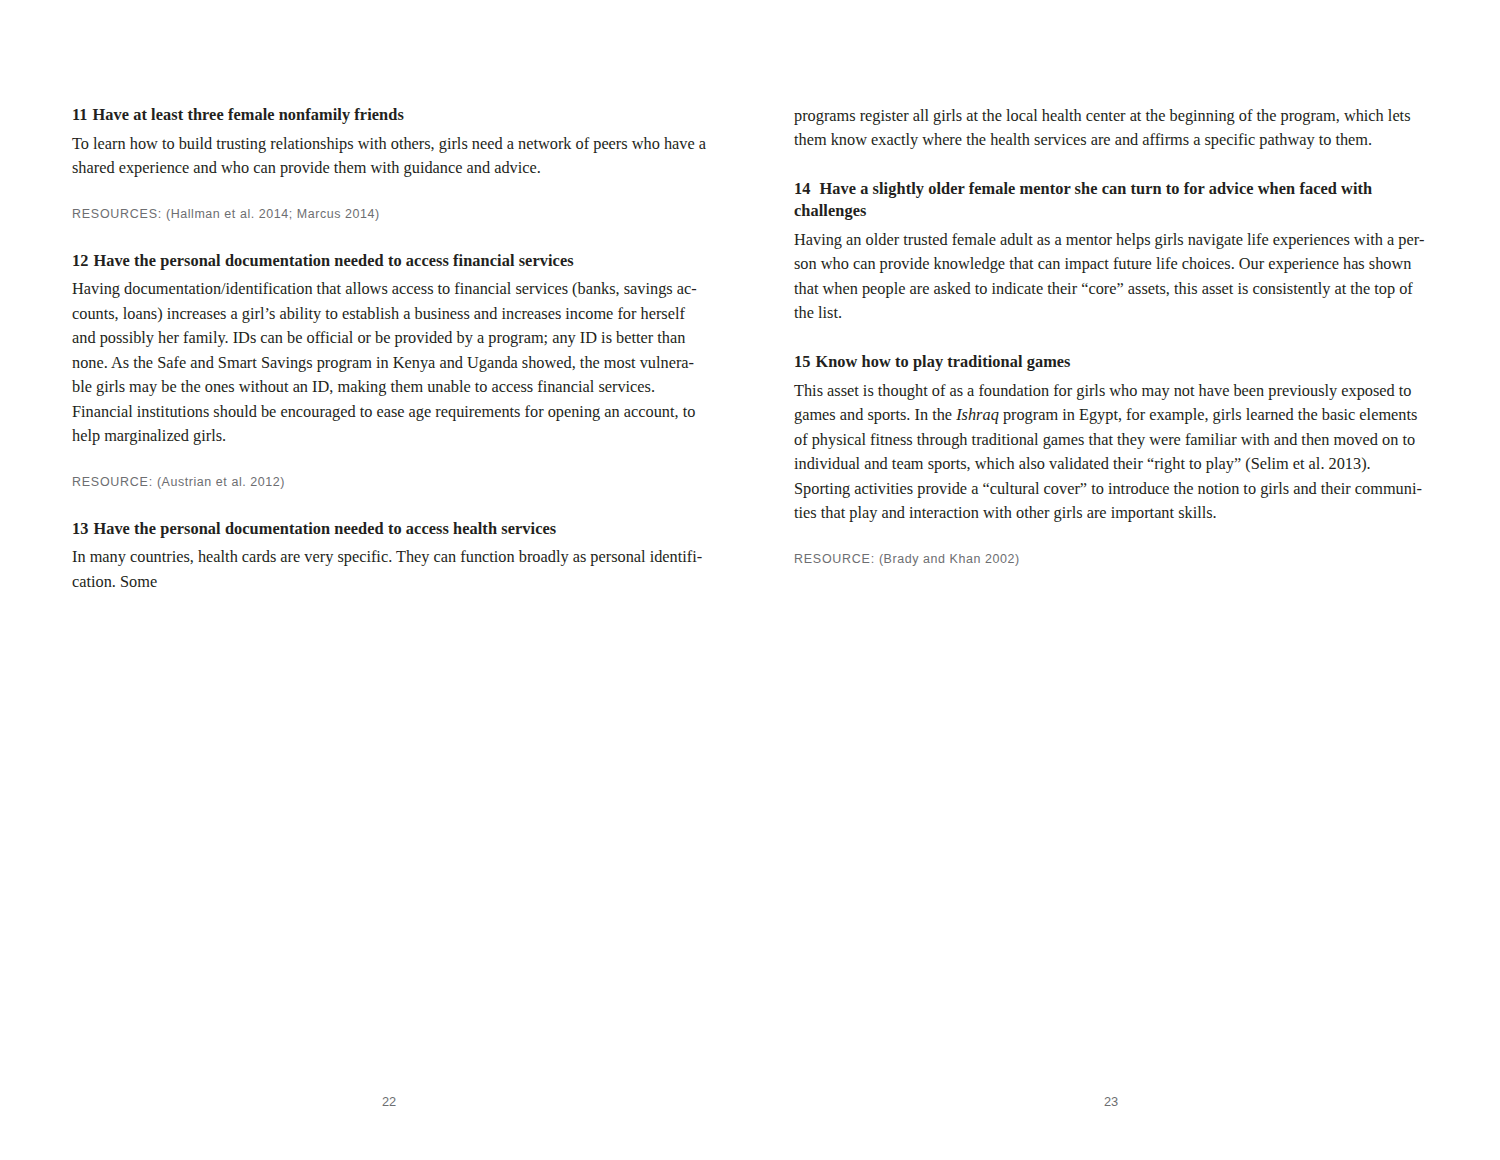11 Have at least three female nonfamily friends
To learn how to build trusting relationships with others, girls need a network of peers who have a shared experience and who can provide them with guidance and advice.
RESOURCES: (Hallman et al. 2014; Marcus 2014)
12 Have the personal documentation needed to access financial services
Having documentation/identification that allows access to financial services (banks, savings accounts, loans) increases a girl’s ability to establish a business and increases income for herself and possibly her family. IDs can be official or be provided by a program; any ID is better than none. As the Safe and Smart Savings program in Kenya and Uganda showed, the most vulnerable girls may be the ones without an ID, making them unable to access financial services. Financial institutions should be encouraged to ease age requirements for opening an account, to help marginalized girls.
RESOURCE: (Austrian et al. 2012)
13 Have the personal documentation needed to access health services
In many countries, health cards are very specific. They can function broadly as personal identification. Some
22
programs register all girls at the local health center at the beginning of the program, which lets them know exactly where the health services are and affirms a specific pathway to them.
14 Have a slightly older female mentor she can turn to for advice when faced with challenges
Having an older trusted female adult as a mentor helps girls navigate life experiences with a person who can provide knowledge that can impact future life choices. Our experience has shown that when people are asked to indicate their “core” assets, this asset is consistently at the top of the list.
15 Know how to play traditional games
This asset is thought of as a foundation for girls who may not have been previously exposed to games and sports. In the Ishraq program in Egypt, for example, girls learned the basic elements of physical fitness through traditional games that they were familiar with and then moved on to individual and team sports, which also validated their “right to play” (Selim et al. 2013). Sporting activities provide a “cultural cover” to introduce the notion to girls and their communities that play and interaction with other girls are important skills.
RESOURCE: (Brady and Khan 2002)
23